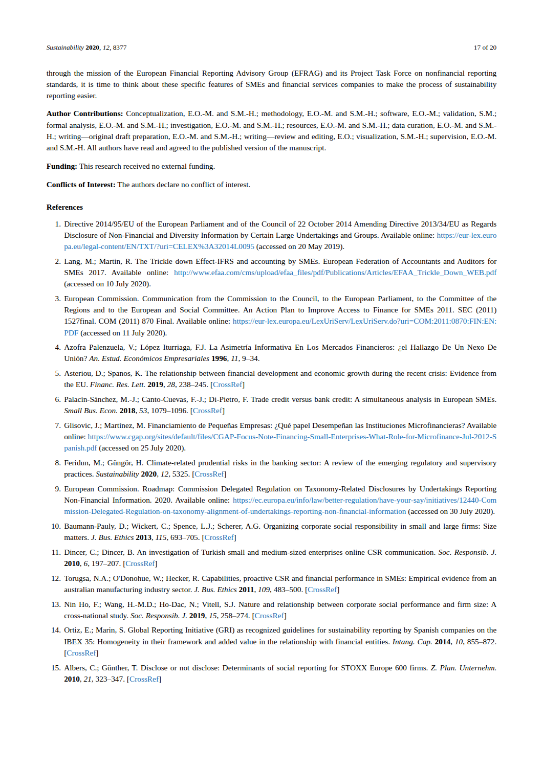Sustainability 2020, 12, 8377
17 of 20
through the mission of the European Financial Reporting Advisory Group (EFRAG) and its Project Task Force on nonfinancial reporting standards, it is time to think about these specific features of SMEs and financial services companies to make the process of sustainability reporting easier.
Author Contributions: Conceptualization, E.O.-M. and S.M.-H.; methodology, E.O.-M. and S.M.-H.; software, E.O.-M.; validation, S.M.; formal analysis, E.O.-M. and S.M.-H.; investigation, E.O.-M. and S.M.-H.; resources, E.O.-M. and S.M.-H.; data curation, E.O.-M. and S.M.-H.; writing—original draft preparation, E.O.-M. and S.M.-H.; writing—review and editing, E.O.; visualization, S.M.-H.; supervision, E.O.-M. and S.M.-H. All authors have read and agreed to the published version of the manuscript.
Funding: This research received no external funding.
Conflicts of Interest: The authors declare no conflict of interest.
References
Directive 2014/95/EU of the European Parliament and of the Council of 22 October 2014 Amending Directive 2013/34/EU as Regards Disclosure of Non-Financial and Diversity Information by Certain Large Undertakings and Groups. Available online: https://eur-lex.europa.eu/legal-content/EN/TXT/?uri=CELEX%3A32014L0095 (accessed on 20 May 2019).
Lang, M.; Martin, R. The Trickle down Effect-IFRS and accounting by SMEs. European Federation of Accountants and Auditors for SMEs 2017. Available online: http://www.efaa.com/cms/upload/efaa_files/pdf/Publications/Articles/EFAA_Trickle_Down_WEB.pdf (accessed on 10 July 2020).
European Commission. Communication from the Commission to the Council, to the European Parliament, to the Committee of the Regions and to the European and Social Committee. An Action Plan to Improve Access to Finance for SMEs 2011. SEC (2011) 1527final. COM (2011) 870 Final. Available online: https://eur-lex.europa.eu/LexUriServ/LexUriServ.do?uri=COM:2011:0870:FIN:EN:PDF (accessed on 11 July 2020).
Azofra Palenzuela, V.; López Iturriaga, F.J. La Asimetría Informativa En Los Mercados Financieros: ¿el Hallazgo De Un Nexo De Unión? An. Estud. Económicos Empresariales 1996, 11, 9–34.
Asteriou, D.; Spanos, K. The relationship between financial development and economic growth during the recent crisis: Evidence from the EU. Financ. Res. Lett. 2019, 28, 238–245. [CrossRef]
Palacín-Sánchez, M.-J.; Canto-Cuevas, F.-J.; Di-Pietro, F. Trade credit versus bank credit: A simultaneous analysis in European SMEs. Small Bus. Econ. 2018, 53, 1079–1096. [CrossRef]
Glisovic, J.; Martínez, M. Financiamiento de Pequeñas Empresas: ¿Qué papel Desempeñan las Instituciones Microfinancieras? Available online: https://www.cgap.org/sites/default/files/CGAP-Focus-Note-Financing-Small-Enterprises-What-Role-for-Microfinance-Jul-2012-Spanish.pdf (accessed on 25 July 2020).
Feridun, M.; Güngör, H. Climate-related prudential risks in the banking sector: A review of the emerging regulatory and supervisory practices. Sustainability 2020, 12, 5325. [CrossRef]
European Commission. Roadmap: Commission Delegated Regulation on Taxonomy-Related Disclosures by Undertakings Reporting Non-Financial Information. 2020. Available online: https://ec.europa.eu/info/law/better-regulation/have-your-say/initiatives/12440-Commission-Delegated-Regulation-on-taxonomy-alignment-of-undertakings-reporting-non-financial-information (accessed on 30 July 2020).
Baumann-Pauly, D.; Wickert, C.; Spence, L.J.; Scherer, A.G. Organizing corporate social responsibility in small and large firms: Size matters. J. Bus. Ethics 2013, 115, 693–705. [CrossRef]
Dincer, C.; Dincer, B. An investigation of Turkish small and medium-sized enterprises online CSR communication. Soc. Responsib. J. 2010, 6, 197–207. [CrossRef]
Torugsa, N.A.; O'Donohue, W.; Hecker, R. Capabilities, proactive CSR and financial performance in SMEs: Empirical evidence from an australian manufacturing industry sector. J. Bus. Ethics 2011, 109, 483–500. [CrossRef]
Nin Ho, F.; Wang, H.-M.D.; Ho-Dac, N.; Vitell, S.J. Nature and relationship between corporate social performance and firm size: A cross-national study. Soc. Responsib. J. 2019, 15, 258–274. [CrossRef]
Ortiz, E.; Marin, S. Global Reporting Initiative (GRI) as recognized guidelines for sustainability reporting by Spanish companies on the IBEX 35: Homogeneity in their framework and added value in the relationship with financial entities. Intang. Cap. 2014, 10, 855–872. [CrossRef]
Albers, C.; Günther, T. Disclose or not disclose: Determinants of social reporting for STOXX Europe 600 firms. Z. Plan. Unternehm. 2010, 21, 323–347. [CrossRef]